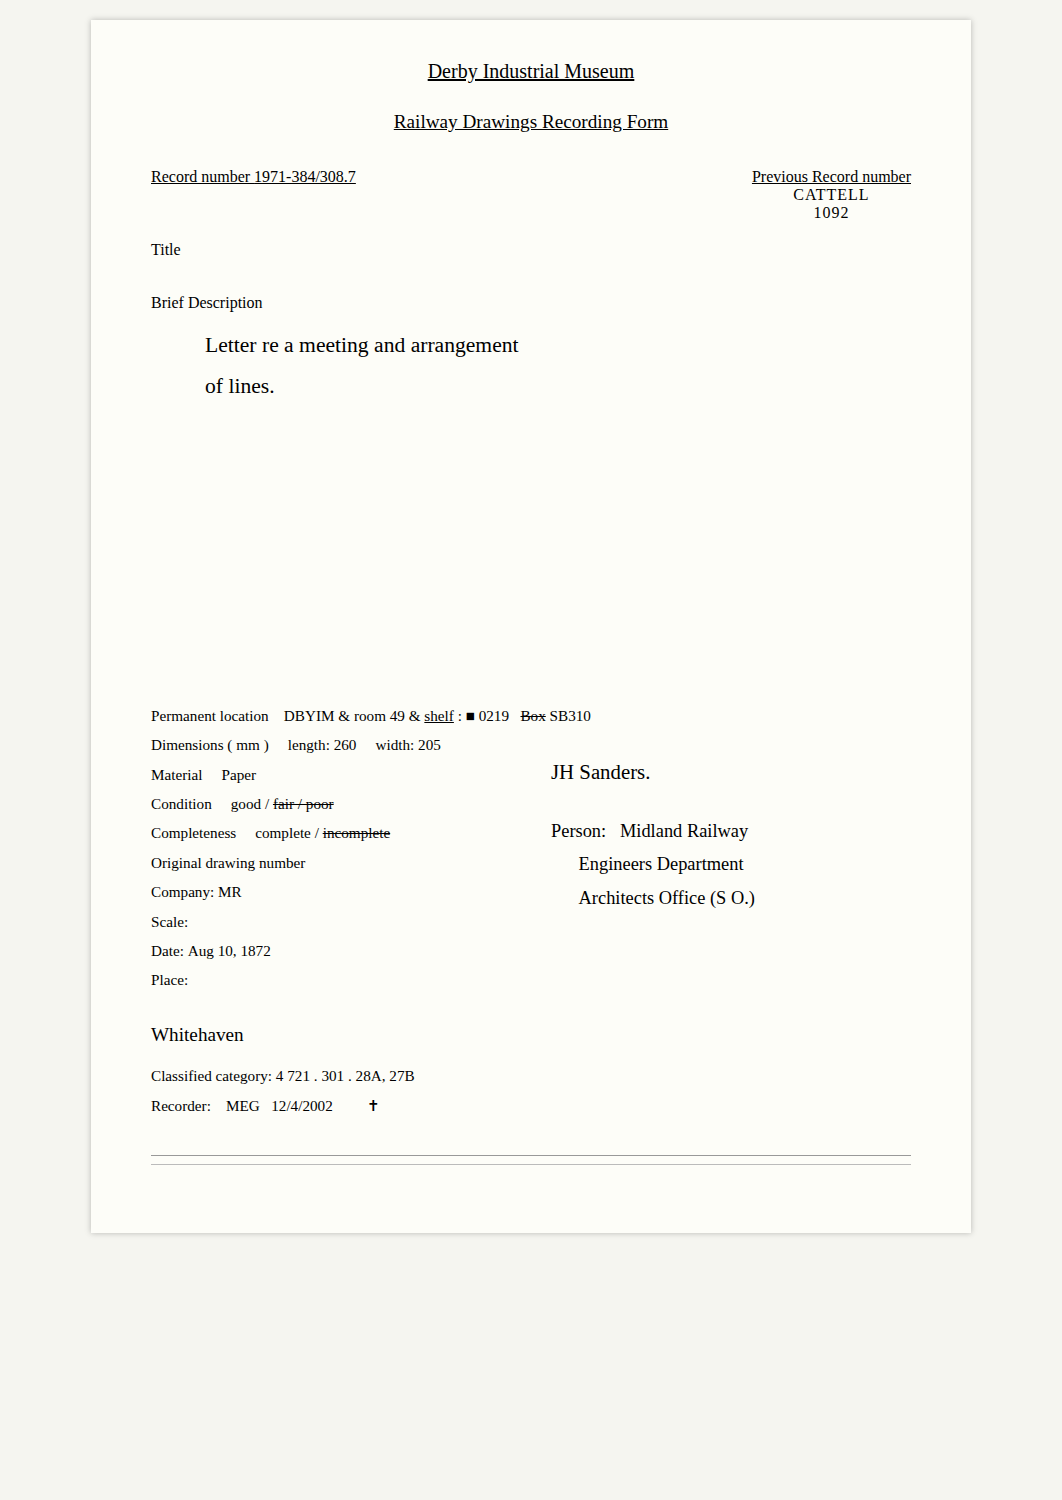Derby Industrial Museum
Railway Drawings Recording Form
Record number 1971‑384/308.7
Previous Record number CATTELL
1092
Title
Brief Description
Letter re a meeting and arrangement
of lines.
Permanent location DBYIM & room 49 & shelf : ■ 0219 Box SB310
Dimensions ( mm ) length: 260 width: 205
Material Paper
Condition good / fair / poor
Completeness complete / incomplete
Original drawing number
Company: MR
Scale:
Date: Aug 10, 1872
Place:
JH Sanders.
Person: Midland Railway
Engineers Department
Architects Office (S O.)
Whitehaven
Classified category: 4 721 . 301 . 28A, 27B
Recorder: MEG 12/4/2002 ✝